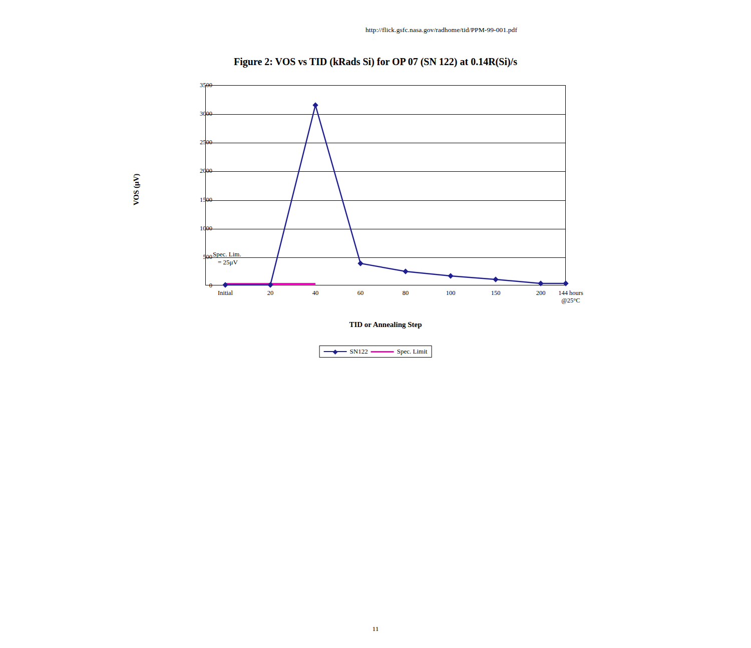http://flick.gsfc.nasa.gov/radhome/tid/PPM-99-001.pdf
Figure 2: VOS vs TID (kRads Si) for OP 07 (SN 122) at 0.14R(Si)/s
VOS (μV)
3500
3000
2500
2000
1500
1000
500
0
Spec. Lim. = 25μV
Initial
20
40
60
80
100
150
200
144 hours@25°C
TID or Annealing Step
SN122 Spec. Limit
11